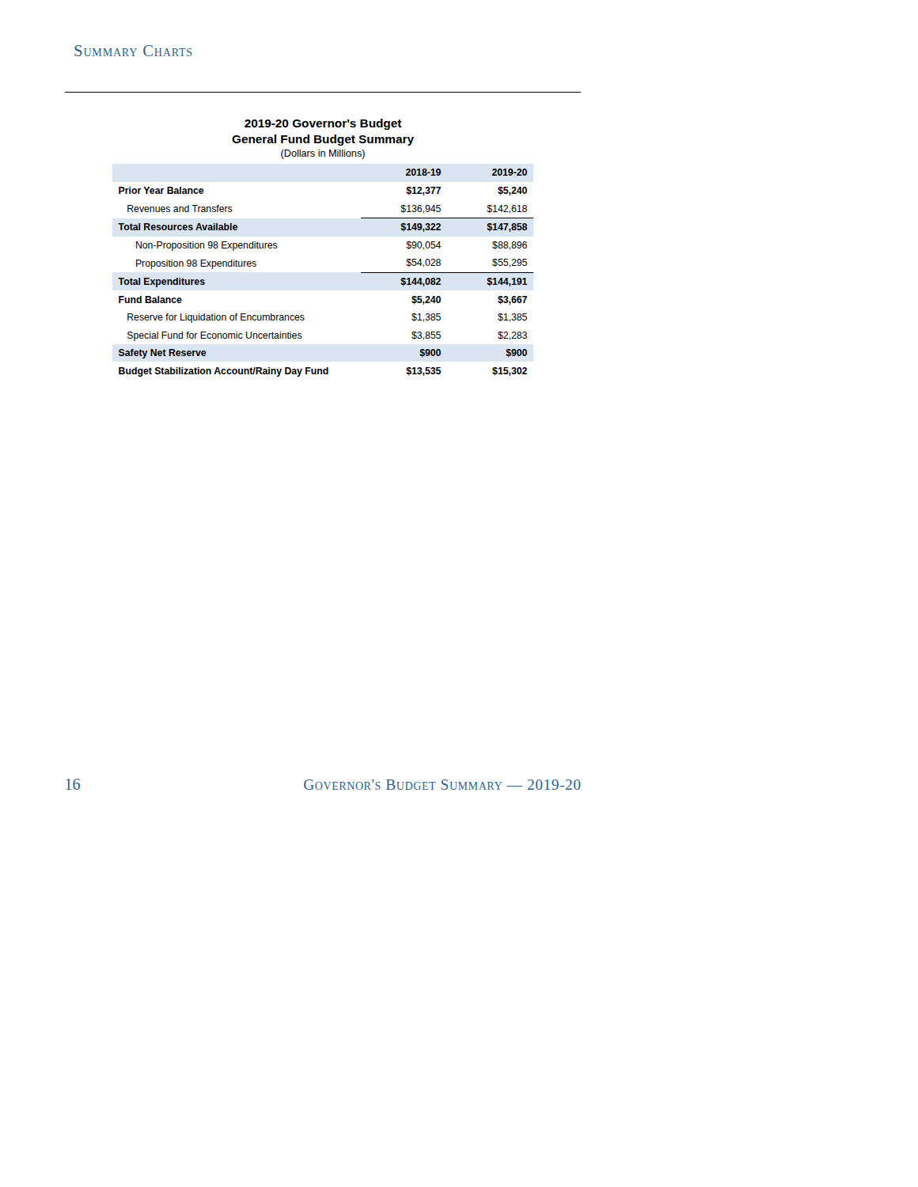Summary Charts
2019-20 Governor's Budget
General Fund Budget Summary
(Dollars in Millions)
| | 2018-19 | 2019-20 |
| --- | --- | --- |
| Prior Year Balance | $12,377 | $5,240 |
| Revenues and Transfers | $136,945 | $142,618 |
| Total Resources Available | $149,322 | $147,858 |
| Non-Proposition 98 Expenditures | $90,054 | $88,896 |
| Proposition 98 Expenditures | $54,028 | $55,295 |
| Total Expenditures | $144,082 | $144,191 |
| Fund Balance | $5,240 | $3,667 |
| Reserve for Liquidation of Encumbrances | $1,385 | $1,385 |
| Special Fund for Economic Uncertainties | $3,855 | $2,283 |
| Safety Net Reserve | $900 | $900 |
| Budget Stabilization Account/Rainy Day Fund | $13,535 | $15,302 |
16
Governor's Budget Summary — 2019-20